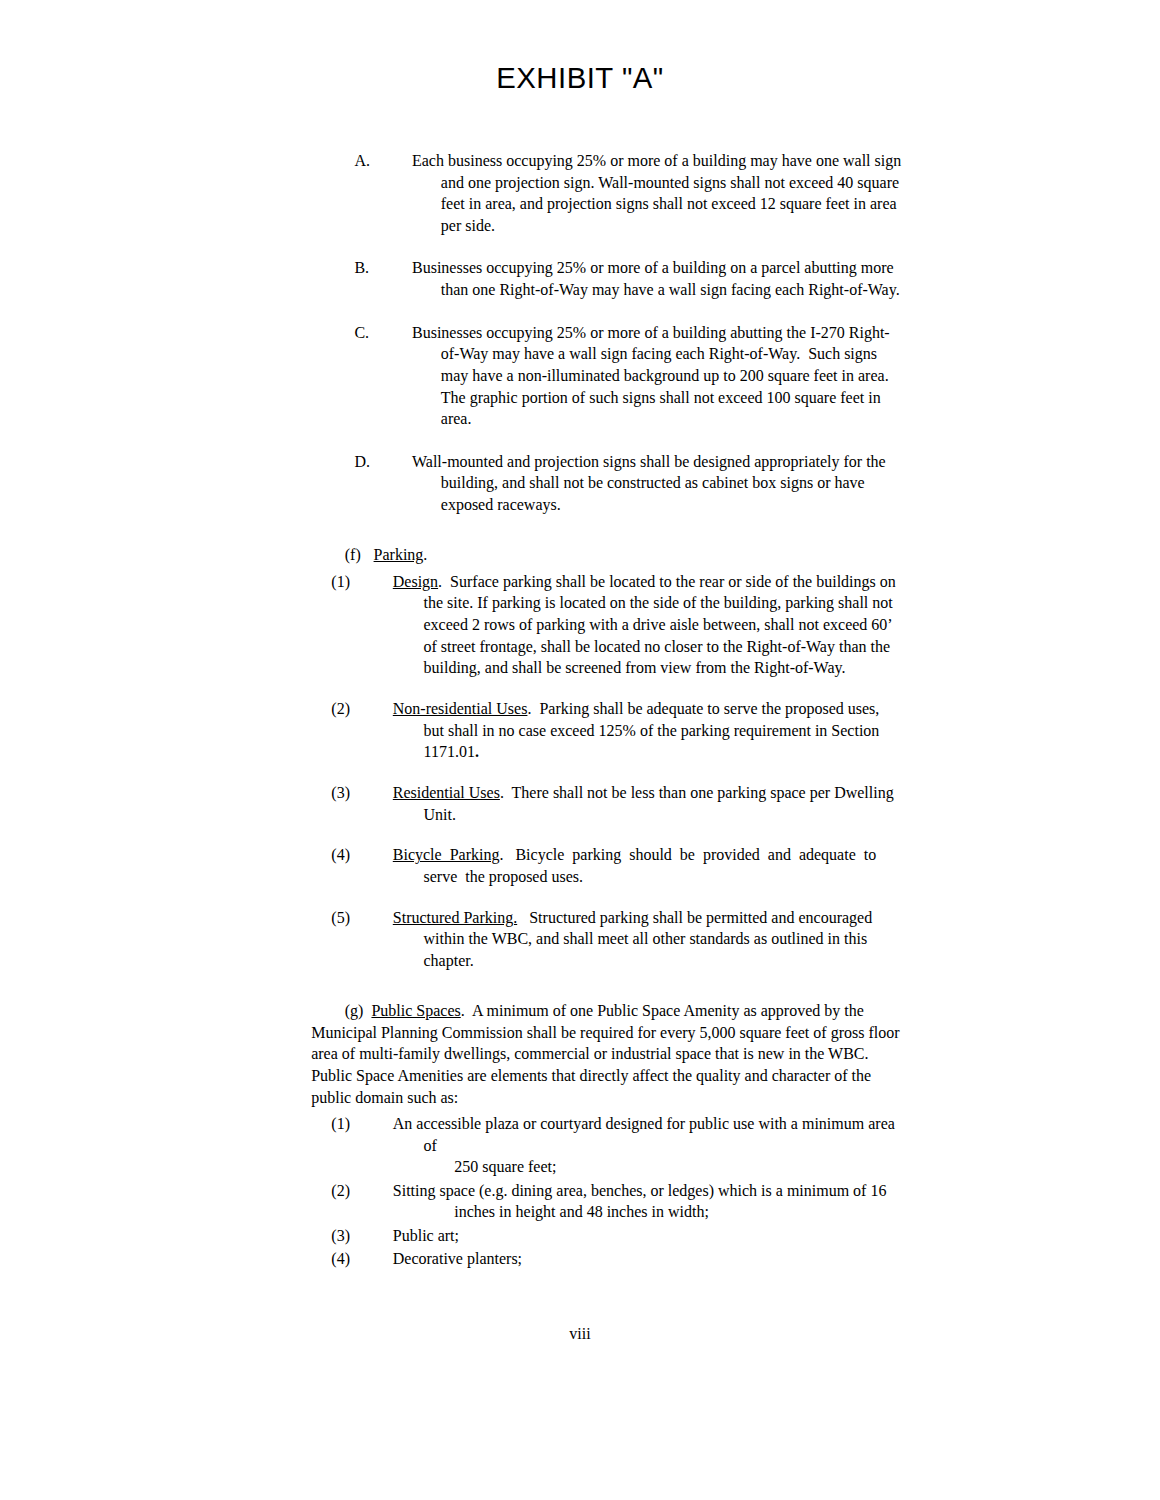EXHIBIT "A"
A. Each business occupying 25% or more of a building may have one wall sign and one projection sign. Wall-mounted signs shall not exceed 40 square feet in area, and projection signs shall not exceed 12 square feet in area per side.
B. Businesses occupying 25% or more of a building on a parcel abutting more than one Right-of-Way may have a wall sign facing each Right-of-Way.
C. Businesses occupying 25% or more of a building abutting the I-270 Right-of-Way may have a wall sign facing each Right-of-Way. Such signs may have a non-illuminated background up to 200 square feet in area. The graphic portion of such signs shall not exceed 100 square feet in area.
D. Wall-mounted and projection signs shall be designed appropriately for the building, and shall not be constructed as cabinet box signs or have exposed raceways.
(f) Parking.
(1) Design. Surface parking shall be located to the rear or side of the buildings on the site. If parking is located on the side of the building, parking shall not exceed 2 rows of parking with a drive aisle between, shall not exceed 60’ of street frontage, shall be located no closer to the Right-of-Way than the building, and shall be screened from view from the Right-of-Way.
(2) Non-residential Uses. Parking shall be adequate to serve the proposed uses, but shall in no case exceed 125% of the parking requirement in Section 1171.01.
(3) Residential Uses. There shall not be less than one parking space per Dwelling Unit.
(4) Bicycle Parking. Bicycle parking should be provided and adequate to serve the proposed uses.
(5) Structured Parking. Structured parking shall be permitted and encouraged within the WBC, and shall meet all other standards as outlined in this chapter.
(g) Public Spaces. A minimum of one Public Space Amenity as approved by the
Municipal Planning Commission shall be required for every 5,000 square feet of gross floor area of multi-family dwellings, commercial or industrial space that is new in the WBC. Public Space Amenities are elements that directly affect the quality and character of the public domain such as:
(1) An accessible plaza or courtyard designed for public use with a minimum area of 250 square feet;
(2) Sitting space (e.g. dining area, benches, or ledges) which is a minimum of 16 inches in height and 48 inches in width;
(3) Public art;
(4) Decorative planters;
viii